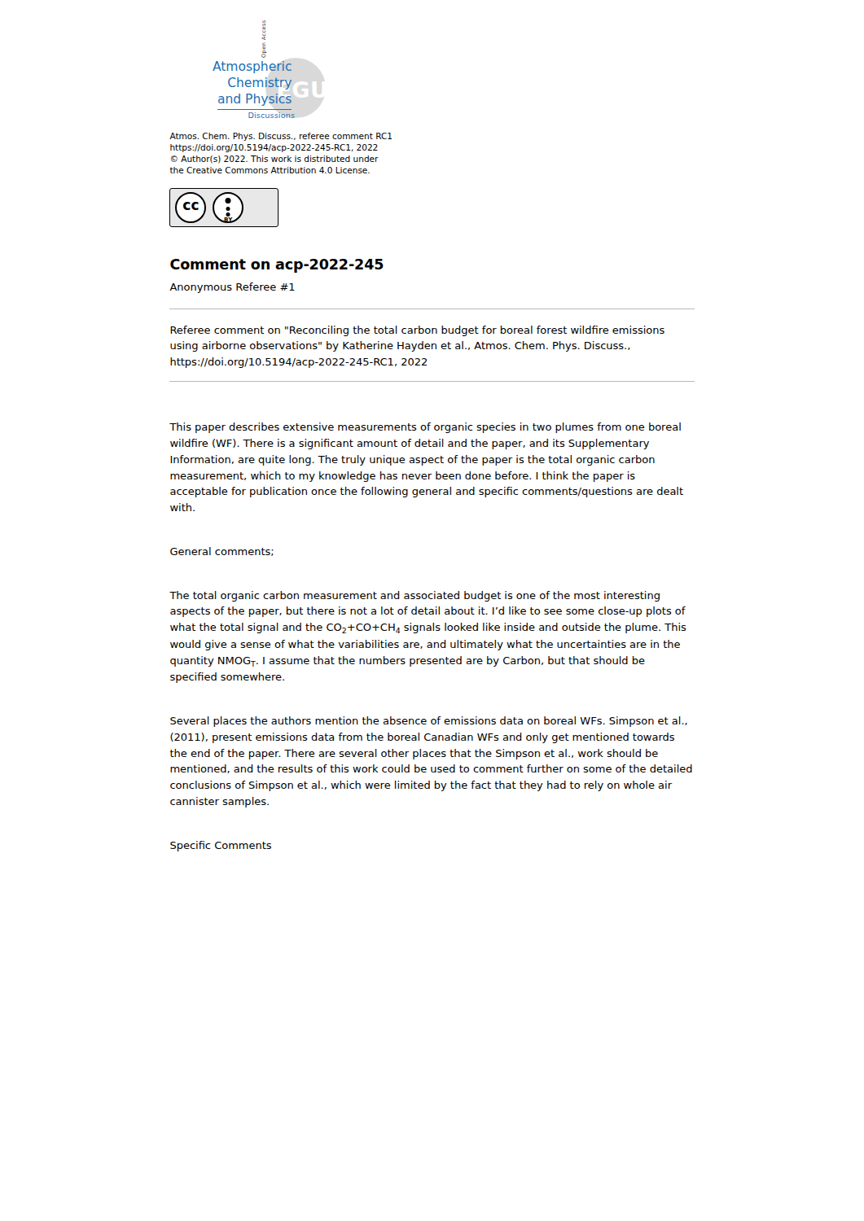EGU
Open Access
Atmospheric
Chemistry
and Physics
Discussions
Atmos. Chem. Phys. Discuss., referee comment RC1
https://doi.org/10.5194/acp-2022-245-RC1, 2022
© Author(s) 2022. This work is distributed under
the Creative Commons Attribution 4.0 License.
BY
Comment on acp-2022-245
Anonymous Referee #1
Referee comment on "Reconciling the total carbon budget for boreal forest wildfire emissions using airborne observations" by Katherine Hayden et al., Atmos. Chem. Phys. Discuss., https://doi.org/10.5194/acp-2022-245-RC1, 2022
This paper describes extensive measurements of organic species in two plumes from one boreal wildfire (WF). There is a significant amount of detail and the paper, and its Supplementary Information, are quite long. The truly unique aspect of the paper is the total organic carbon measurement, which to my knowledge has never been done before. I think the paper is acceptable for publication once the following general and specific comments/questions are dealt with.
General comments;
The total organic carbon measurement and associated budget is one of the most interesting aspects of the paper, but there is not a lot of detail about it. I’d like to see some close-up plots of what the total signal and the CO2+CO+CH4 signals looked like inside and outside the plume. This would give a sense of what the variabilities are, and ultimately what the uncertainties are in the quantity NMOGT. I assume that the numbers presented are by Carbon, but that should be specified somewhere.
Several places the authors mention the absence of emissions data on boreal WFs. Simpson et al., (2011), present emissions data from the boreal Canadian WFs and only get mentioned towards the end of the paper. There are several other places that the Simpson et al., work should be mentioned, and the results of this work could be used to comment further on some of the detailed conclusions of Simpson et al., which were limited by the fact that they had to rely on whole air cannister samples.
Specific Comments